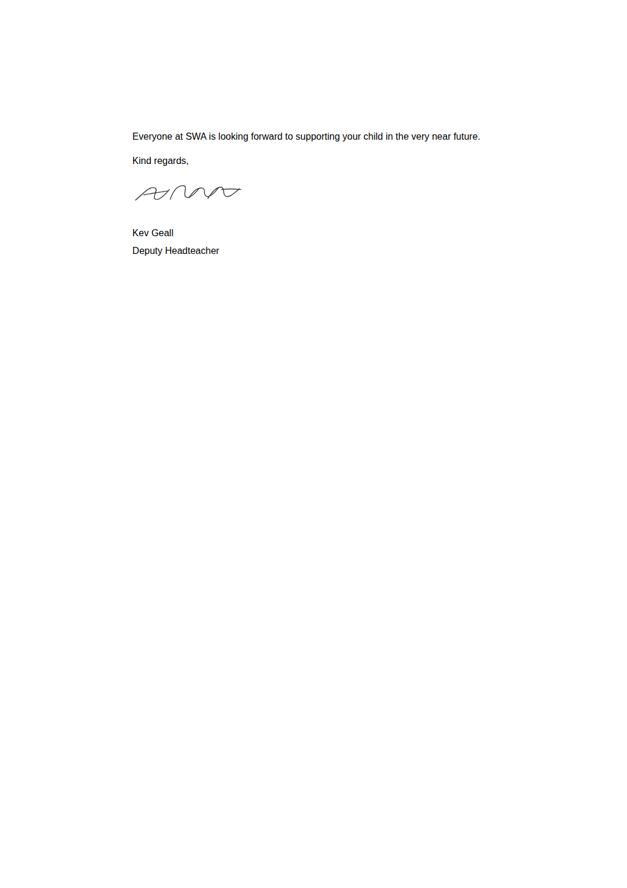Everyone at SWA is looking forward to supporting your child in the very near future.
Kind regards,
Kev Geall
Deputy Headteacher